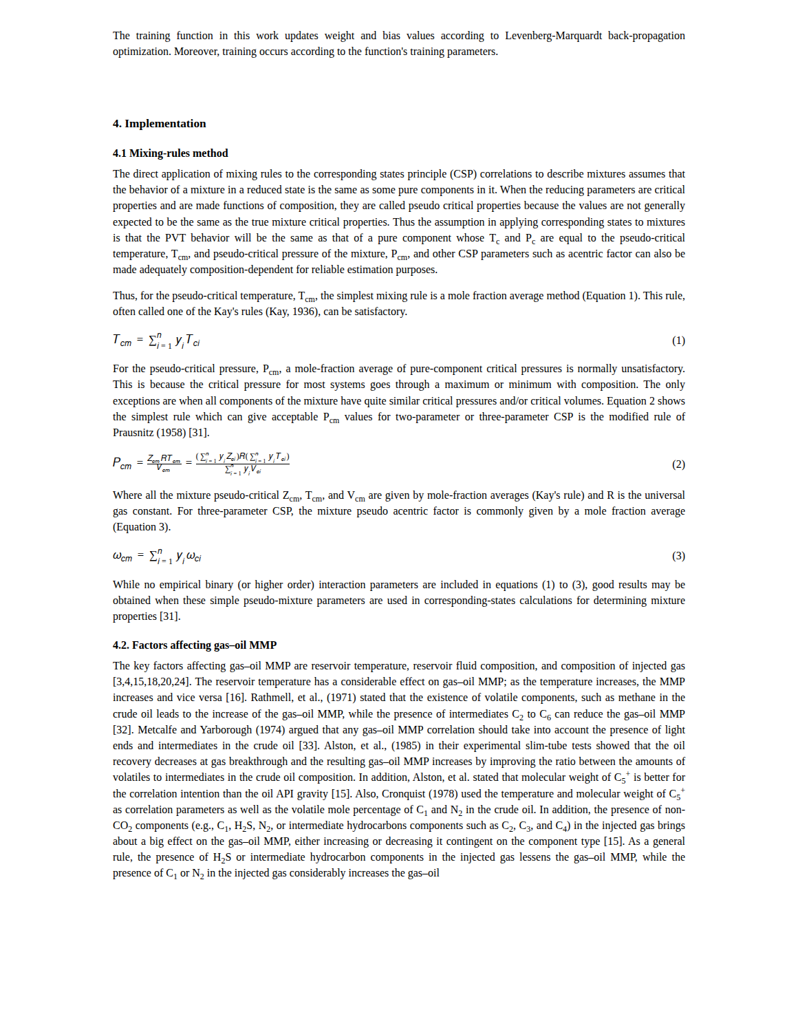The training function in this work updates weight and bias values according to Levenberg-Marquardt back-propagation optimization. Moreover, training occurs according to the function's training parameters.
4. Implementation
4.1 Mixing-rules method
The direct application of mixing rules to the corresponding states principle (CSP) correlations to describe mixtures assumes that the behavior of a mixture in a reduced state is the same as some pure components in it. When the reducing parameters are critical properties and are made functions of composition, they are called pseudo critical properties because the values are not generally expected to be the same as the true mixture critical properties. Thus the assumption in applying corresponding states to mixtures is that the PVT behavior will be the same as that of a pure component whose Tc and Pc are equal to the pseudo-critical temperature, Tcm, and pseudo-critical pressure of the mixture, Pcm, and other CSP parameters such as acentric factor can also be made adequately composition-dependent for reliable estimation purposes.
Thus, for the pseudo-critical temperature, Tcm, the simplest mixing rule is a mole fraction average method (Equation 1). This rule, often called one of the Kay's rules (Kay, 1936), can be satisfactory.
Tcm = ∑ i=1 n yi Tci (1)
For the pseudo-critical pressure, Pcm, a mole-fraction average of pure-component critical pressures is normally unsatisfactory. This is because the critical pressure for most systems goes through a maximum or minimum with composition. The only exceptions are when all components of the mixture have quite similar critical pressures and/or critical volumes. Equation 2 shows the simplest rule which can give acceptable Pcm values for two-parameter or three-parameter CSP is the modified rule of Prausnitz (1958) [31].
Pcm = Zcm R Tcm Vcm = ( ∑i=1n yiZci ) R ( ∑i=1n yiTci ) ∑i=1n yiVci (2)
Where all the mixture pseudo-critical Zcm, Tcm, and Vcm are given by mole-fraction averages (Kay's rule) and R is the universal gas constant. For three-parameter CSP, the mixture pseudo acentric factor is commonly given by a mole fraction average (Equation 3).
ωcm = ∑ i=1 n yi ωci (3)
While no empirical binary (or higher order) interaction parameters are included in equations (1) to (3), good results may be obtained when these simple pseudo-mixture parameters are used in corresponding-states calculations for determining mixture properties [31].
4.2. Factors affecting gas–oil MMP
The key factors affecting gas–oil MMP are reservoir temperature, reservoir fluid composition, and composition of injected gas [3,4,15,18,20,24]. The reservoir temperature has a considerable effect on gas–oil MMP; as the temperature increases, the MMP increases and vice versa [16]. Rathmell, et al., (1971) stated that the existence of volatile components, such as methane in the crude oil leads to the increase of the gas–oil MMP, while the presence of intermediates C2 to C6 can reduce the gas–oil MMP [32]. Metcalfe and Yarborough (1974) argued that any gas–oil MMP correlation should take into account the presence of light ends and intermediates in the crude oil [33]. Alston, et al., (1985) in their experimental slim-tube tests showed that the oil recovery decreases at gas breakthrough and the resulting gas–oil MMP increases by improving the ratio between the amounts of volatiles to intermediates in the crude oil composition. In addition, Alston, et al. stated that molecular weight of C5+ is better for the correlation intention than the oil API gravity [15]. Also, Cronquist (1978) used the temperature and molecular weight of C5+ as correlation parameters as well as the volatile mole percentage of C1 and N2 in the crude oil. In addition, the presence of non-CO2 components (e.g., C1, H2S, N2, or intermediate hydrocarbons components such as C2, C3, and C4) in the injected gas brings about a big effect on the gas–oil MMP, either increasing or decreasing it contingent on the component type [15]. As a general rule, the presence of H2S or intermediate hydrocarbon components in the injected gas lessens the gas–oil MMP, while the presence of C1 or N2 in the injected gas considerably increases the gas–oil